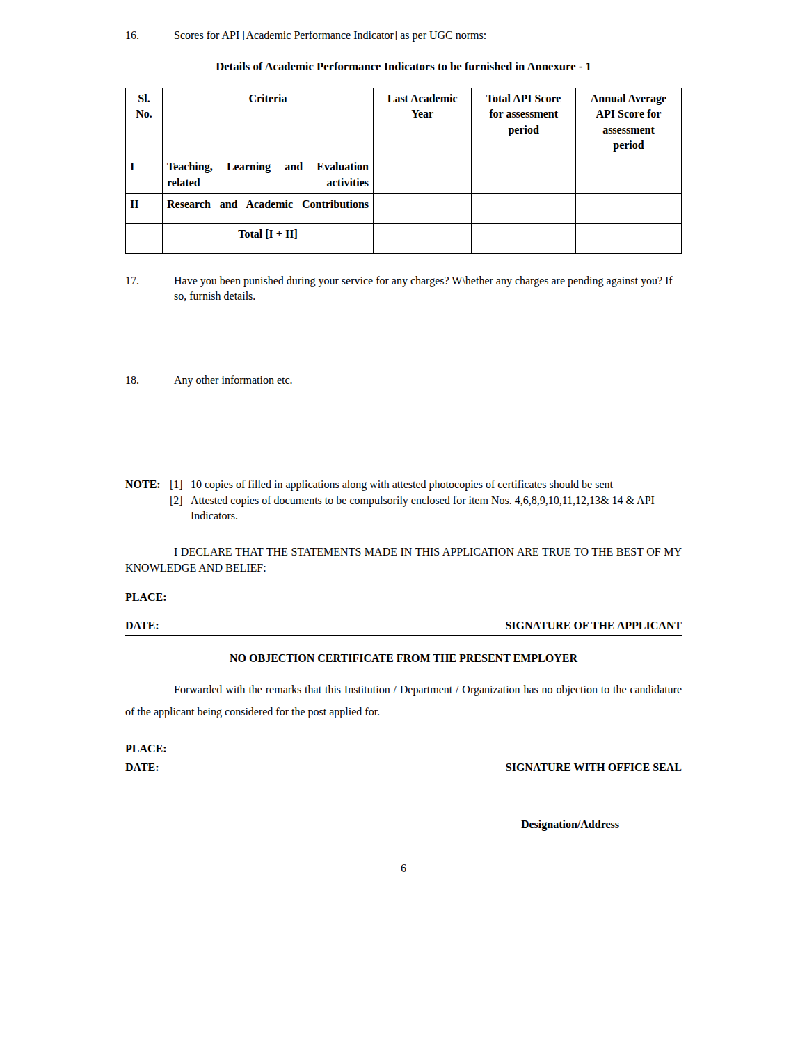16.
Scores for API [Academic Performance Indicator] as per UGC norms:
Details of Academic Performance Indicators to be furnished in Annexure - 1
| Sl. No. | Criteria | Last Academic Year | Total API Score for assessment period | Annual Average API Score for assessment period |
| --- | --- | --- | --- | --- |
| I | Teaching, Learning and Evaluation related activities | | | |
| II | Research and Academic Contributions | | | |
| | Total [I + II] | | | |
17.
Have you been punished during your service for any charges? W\hether any charges are pending against you? If so, furnish details.
18.
Any other information etc.
NOTE:
[1]
10 copies of filled in applications along with attested photocopies of certificates should be sent
[2]
Attested copies of documents to be compulsorily enclosed for item Nos. 4,6,8,9,10,11,12,13& 14 & API Indicators.
I DECLARE THAT THE STATEMENTS MADE IN THIS APPLICATION ARE TRUE TO THE BEST OF MY KNOWLEDGE AND BELIEF:
PLACE:
DATE: SIGNATURE OF THE APPLICANT
NO OBJECTION CERTIFICATE FROM THE PRESENT EMPLOYER
Forwarded with the remarks that this Institution / Department / Organization has no objection to the candidature of the applicant being considered for the post applied for.
PLACE:
DATE: SIGNATURE WITH OFFICE SEAL
Designation/Address
6